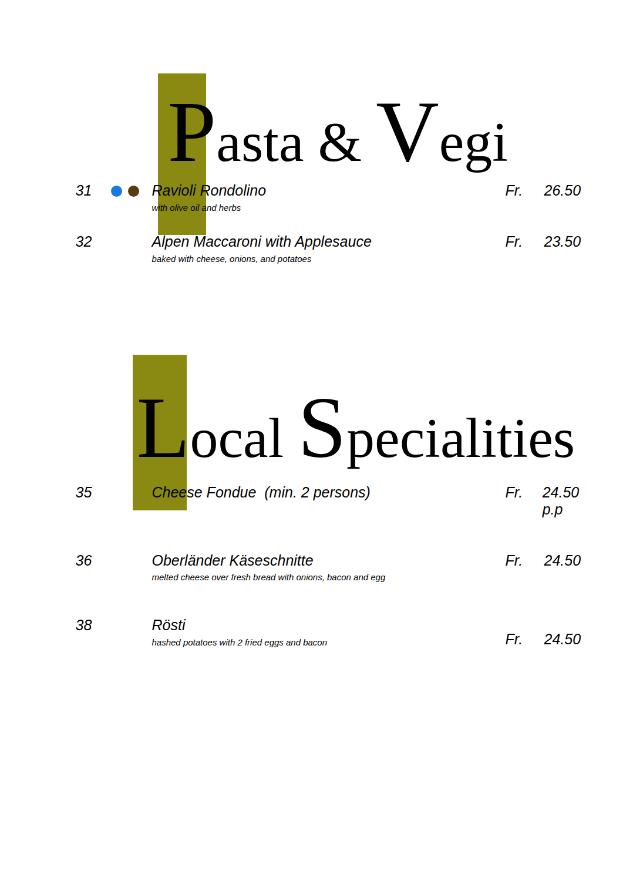Pasta & Vegi
31
Ravioli Rondolino
with olive oil and herbs
Fr. 26.50
32
Alpen Maccaroni with Applesauce
baked with cheese, onions, and potatoes
Fr. 23.50
Local Specialities
35
Cheese Fondue (min. 2 persons)
Fr. 24.50 p.p
36
Oberländer Käseschnitte
melted cheese over fresh bread with onions, bacon and egg
Fr. 24.50
38
Rösti
hashed potatoes with 2 fried eggs and bacon
Fr. 24.50